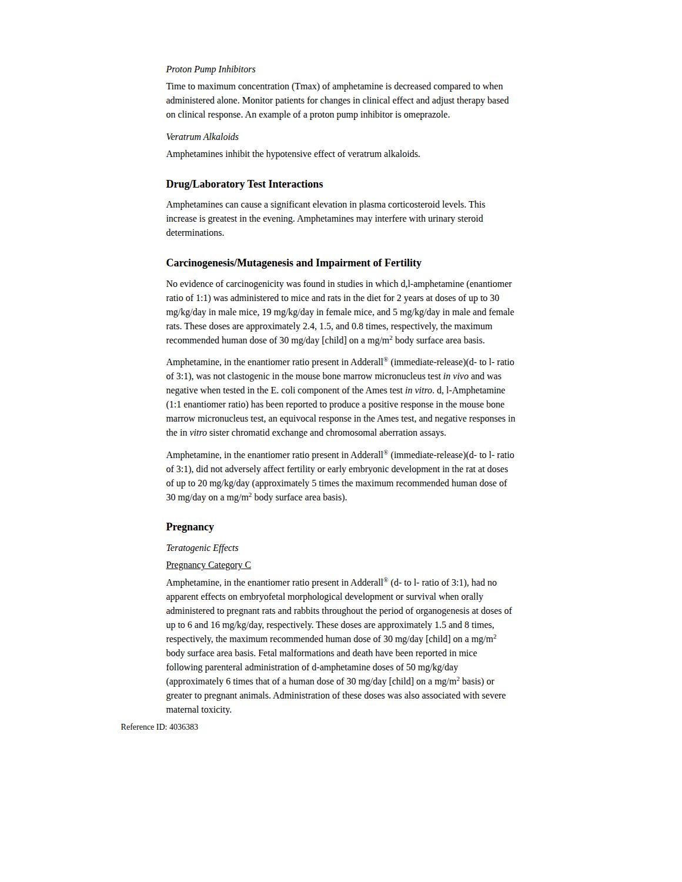Proton Pump Inhibitors
Time to maximum concentration (Tmax) of amphetamine is decreased compared to when administered alone. Monitor patients for changes in clinical effect and adjust therapy based on clinical response. An example of a proton pump inhibitor is omeprazole.
Veratrum Alkaloids
Amphetamines inhibit the hypotensive effect of veratrum alkaloids.
Drug/Laboratory Test Interactions
Amphetamines can cause a significant elevation in plasma corticosteroid levels. This increase is greatest in the evening. Amphetamines may interfere with urinary steroid determinations.
Carcinogenesis/Mutagenesis and Impairment of Fertility
No evidence of carcinogenicity was found in studies in which d,l-amphetamine (enantiomer ratio of 1:1) was administered to mice and rats in the diet for 2 years at doses of up to 30 mg/kg/day in male mice, 19 mg/kg/day in female mice, and 5 mg/kg/day in male and female rats. These doses are approximately 2.4, 1.5, and 0.8 times, respectively, the maximum recommended human dose of 30 mg/day [child] on a mg/m2 body surface area basis.
Amphetamine, in the enantiomer ratio present in Adderall® (immediate-release)(d- to l- ratio of 3:1), was not clastogenic in the mouse bone marrow micronucleus test in vivo and was negative when tested in the E. coli component of the Ames test in vitro. d, l-Amphetamine (1:1 enantiomer ratio) has been reported to produce a positive response in the mouse bone marrow micronucleus test, an equivocal response in the Ames test, and negative responses in the in vitro sister chromatid exchange and chromosomal aberration assays.
Amphetamine, in the enantiomer ratio present in Adderall® (immediate-release)(d- to l- ratio of 3:1), did not adversely affect fertility or early embryonic development in the rat at doses of up to 20 mg/kg/day (approximately 5 times the maximum recommended human dose of 30 mg/day on a mg/m2 body surface area basis).
Pregnancy
Teratogenic Effects
Pregnancy Category C
Amphetamine, in the enantiomer ratio present in Adderall® (d- to l- ratio of 3:1), had no apparent effects on embryofetal morphological development or survival when orally administered to pregnant rats and rabbits throughout the period of organogenesis at doses of up to 6 and 16 mg/kg/day, respectively. These doses are approximately 1.5 and 8 times, respectively, the maximum recommended human dose of 30 mg/day [child] on a mg/m2 body surface area basis. Fetal malformations and death have been reported in mice following parenteral administration of d-amphetamine doses of 50 mg/kg/day (approximately 6 times that of a human dose of 30 mg/day [child] on a mg/m2 basis) or greater to pregnant animals. Administration of these doses was also associated with severe maternal toxicity.
Reference ID: 4036383